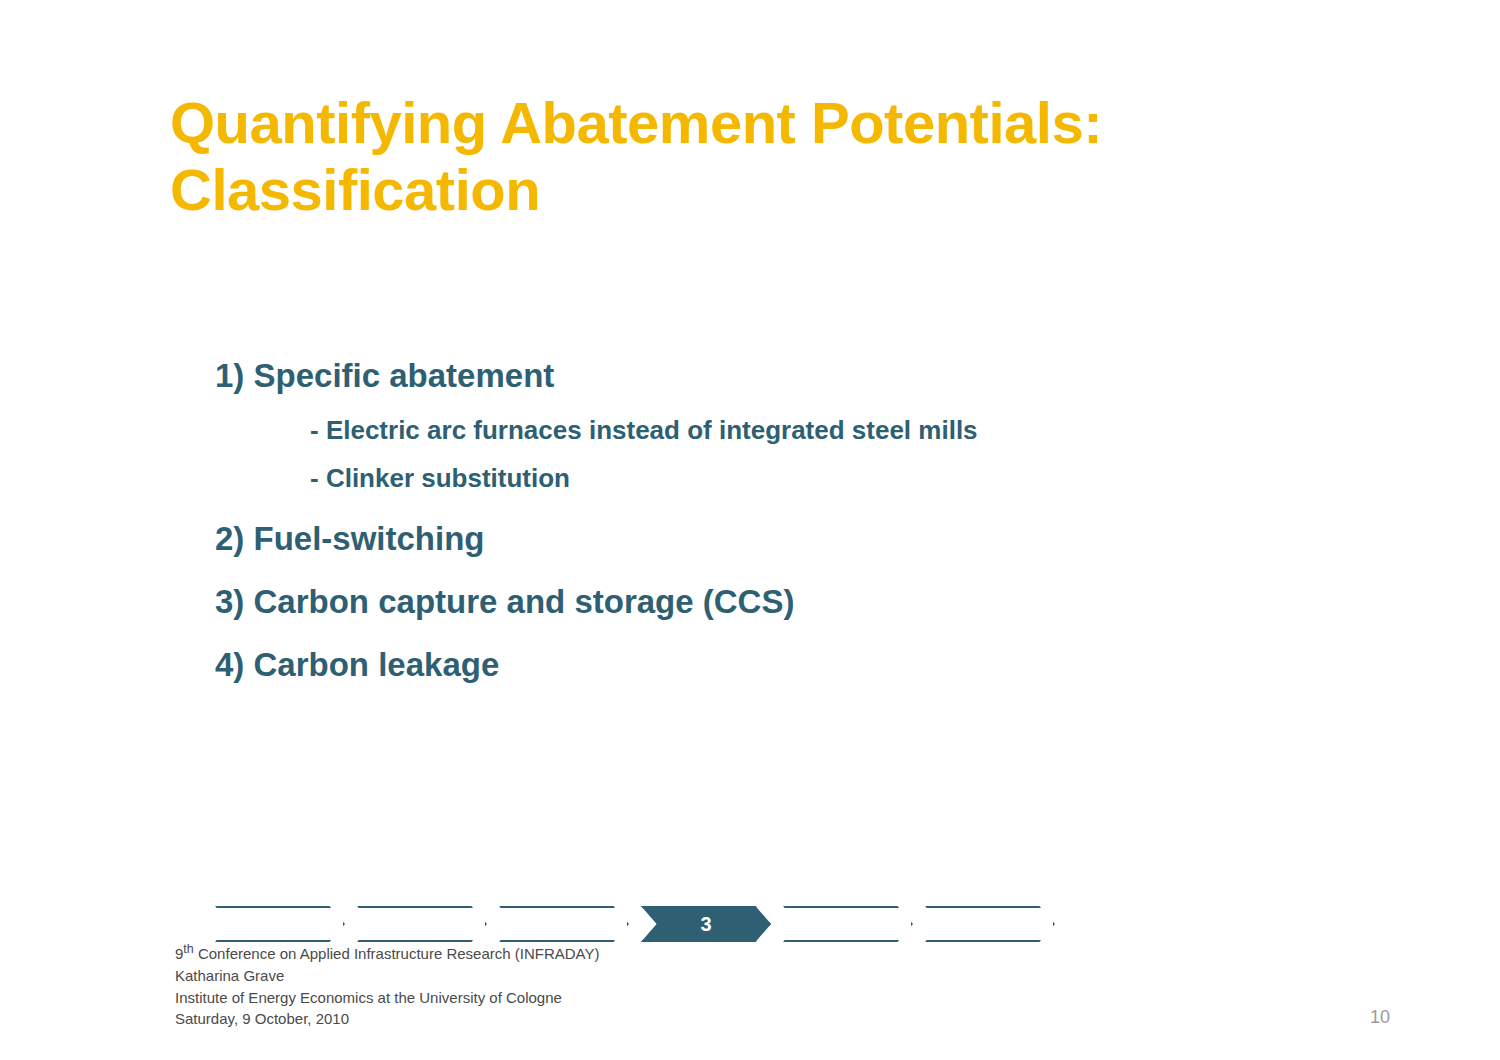Quantifying Abatement Potentials:
Classification
1) Specific abatement - Electric arc furnaces instead of integrated steel mills - Clinker substitution
2) Fuel-switching
3) Carbon capture and storage (CCS)
4) Carbon leakage
3
9th Conference on Applied Infrastructure Research (INFRADAY)
Katharina Grave
Institute of Energy Economics at the University of Cologne
Saturday, 9 October, 2010
10